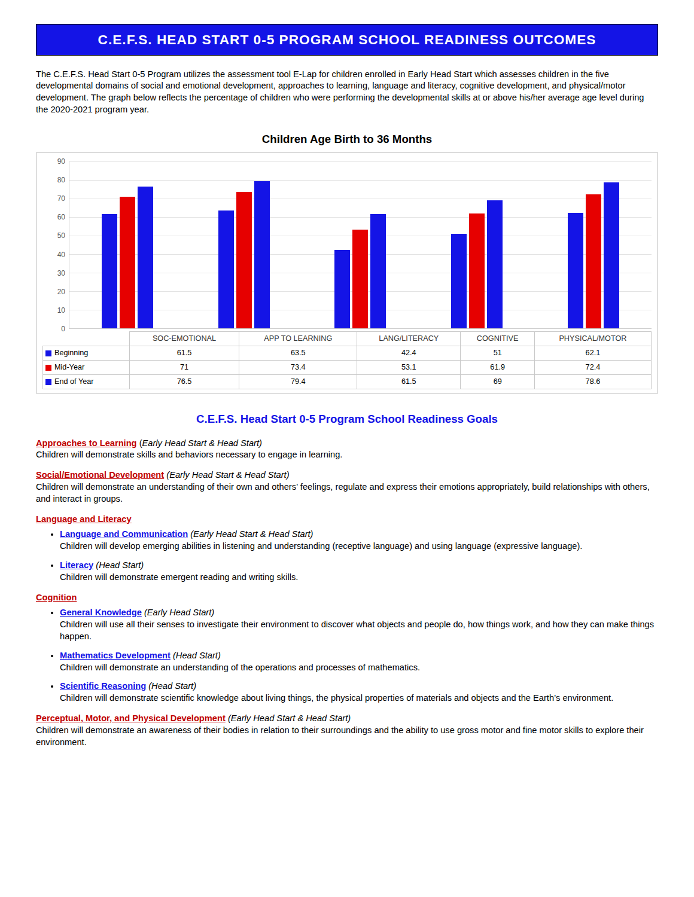C.E.F.S. HEAD START 0-5 PROGRAM SCHOOL READINESS OUTCOMES
The C.E.F.S. Head Start 0-5 Program utilizes the assessment tool E-Lap for children enrolled in Early Head Start which assesses children in the five developmental domains of social and emotional development, approaches to learning, language and literacy, cognitive development, and physical/motor development. The graph below reflects the percentage of children who were performing the developmental skills at or above his/her average age level during the 2020-2021 program year.
Children Age Birth to 36 Months
90 80 70 60 50 40 30 20 10 0
| | SOC-EMOTIONAL | APP TO LEARNING | LANG/LITERACY | COGNITIVE | PHYSICAL/MOTOR |
| Beginning | 61.5 | 63.5 | 42.4 | 51 | 62.1 |
| Mid-Year | 71 | 73.4 | 53.1 | 61.9 | 72.4 |
| End of Year | 76.5 | 79.4 | 61.5 | 69 | 78.6 |
C.E.F.S. Head Start 0-5 Program School Readiness Goals
Approaches to Learning (Early Head Start & Head Start)
Children will demonstrate skills and behaviors necessary to engage in learning.
Social/Emotional Development (Early Head Start & Head Start)
Children will demonstrate an understanding of their own and others’ feelings, regulate and express their emotions appropriately, build relationships with others, and interact in groups.
Language and Literacy
Language and Communication (Early Head Start & Head Start)
Children will develop emerging abilities in listening and understanding (receptive language) and using language (expressive language).
Literacy (Head Start)
Children will demonstrate emergent reading and writing skills.
Cognition
General Knowledge (Early Head Start)
Children will use all their senses to investigate their environment to discover what objects and people do, how things work, and how they can make things happen.
Mathematics Development (Head Start)
Children will demonstrate an understanding of the operations and processes of mathematics.
Scientific Reasoning (Head Start)
Children will demonstrate scientific knowledge about living things, the physical properties of materials and objects and the Earth’s environment.
Perceptual, Motor, and Physical Development (Early Head Start & Head Start)
Children will demonstrate an awareness of their bodies in relation to their surroundings and the ability to use gross motor and fine motor skills to explore their environment.